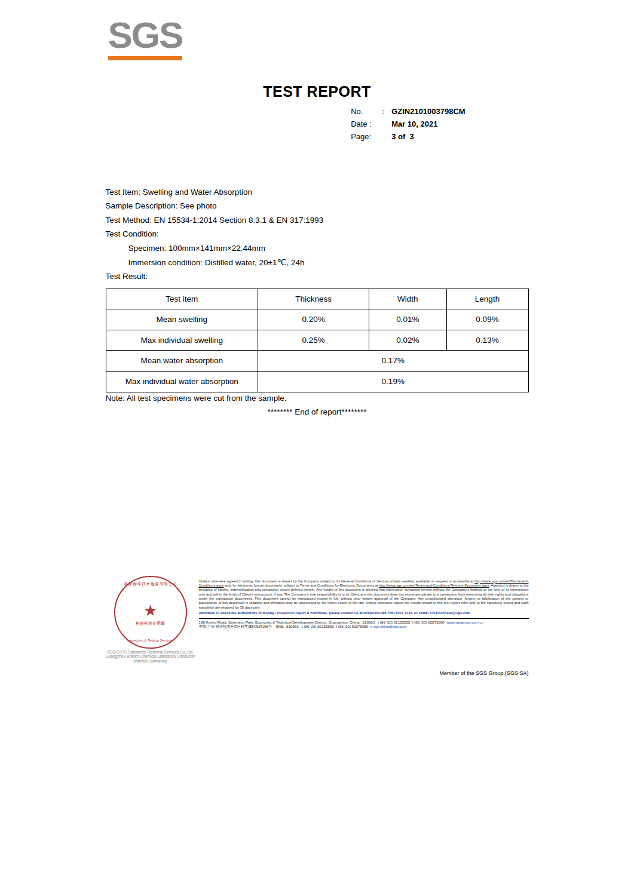SGS
TEST REPORT
| No. | : | GZIN2101003798CM |
| Date : | | Mar 10, 2021 |
| Page: | | 3 of 3 |
Test Item: Swelling and Water Absorption
Sample Description: See photo
Test Method: EN 15534-1:2014 Section 8.3.1 & EN 317:1993
Test Condition:
Specimen: 100mm×141mm×22.44mm
Immersion condition: Distilled water, 20±1℃, 24h
Test Result:
| Test item | Thickness | Width | Length |
| Mean swelling | 0.20% | 0.01% | 0.09% |
| Max individual swelling | 0.25% | 0.02% | 0.13% |
| Mean water absorption | 0.17% |
| Max individual water absorption | 0.19% |
Note: All test specimens were cut from the sample.
******** End of report********
通标标准技术服务有限公司
★
检验检测专用章
Inspection & Testing Services
SGS-CSTC Standards Technical Services Co.,Ltd.
Guangzhou Branch Chemical Laboratory Conductor Material Laboratory
Unless otherwise agreed in writing, this document is issued by the Company subject to its General Conditions of Service printed overleaf, available on request or accessible at http://www.sgs.com/en/Terms-and-Conditions.aspx and, for electronic format documents, subject to Terms and Conditions for Electronic Documents at http://www.sgs.com/en/Terms-and-Conditions/Terms-e-Document.aspx. Attention is drawn to the limitation of liability, indemnification and jurisdiction issues defined therein. Any holder of this document is advised that information contained hereon reflects the Company's findings at the time of its intervention only and within the limits of Client's instructions, if any. The Company's sole responsibility is to its Client and this document does not exonerate parties to a transaction from exercising all their rights and obligations under the transaction documents. This document cannot be reproduced except in full, without prior written approval of the Company. Any unauthorized alteration, forgery or falsification of the content or appearance of this document is unlawful and offenders may be prosecuted to the fullest extent of the law. Unless otherwise stated the results shown in this test report refer only to the sample(s) tested and such sample(s) are retained for 30 days only.
Attention:To check the authenticity of testing / inspection report & certificate, please contact us at telephone:(86-755) 8307 1443, or email: CN.Doccheck@sgs.com
198 Kezhu Road, Scientech Park, Economic & Technical Development District, Guangzhou, China. 510663 t (86–20) 82155555 f (86–20) 82075080 www.sgsgroup.com.cn
中国·广州·经济技术开发区科学城科珠路198号 邮编: 510663 t (86–20) 82155555 f (86–20) 82075080 e sgs.china@sgs.com
Member of the SGS Group (SGS SA)